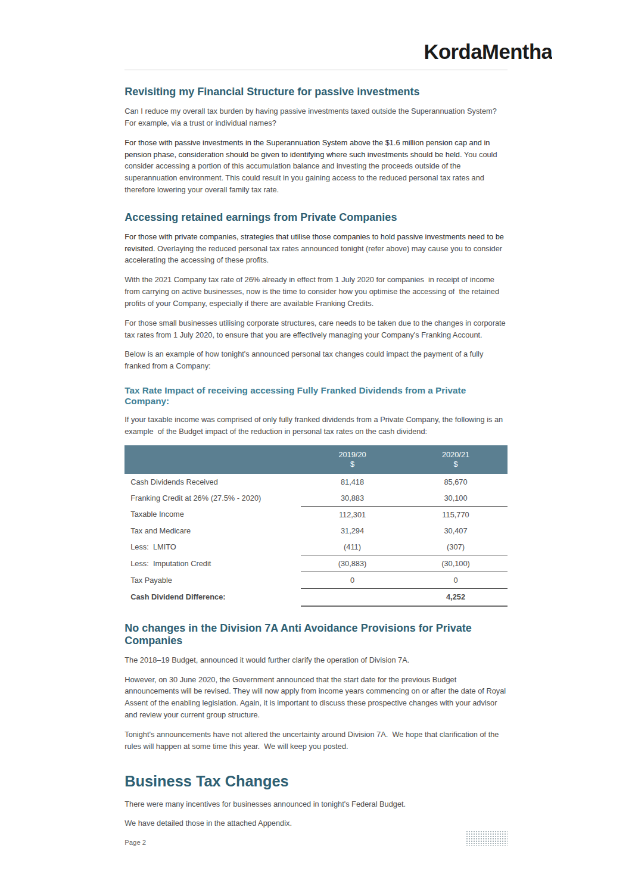KordaMentha
Revisiting my Financial Structure for passive investments
Can I reduce my overall tax burden by having passive investments taxed outside the Superannuation System? For example, via a trust or individual names?
For those with passive investments in the Superannuation System above the $1.6 million pension cap and in pension phase, consideration should be given to identifying where such investments should be held. You could consider accessing a portion of this accumulation balance and investing the proceeds outside of the superannuation environment. This could result in you gaining access to the reduced personal tax rates and therefore lowering your overall family tax rate.
Accessing retained earnings from Private Companies
For those with private companies, strategies that utilise those companies to hold passive investments need to be revisited. Overlaying the reduced personal tax rates announced tonight (refer above) may cause you to consider accelerating the accessing of these profits.
With the 2021 Company tax rate of 26% already in effect from 1 July 2020 for companies in receipt of income from carrying on active businesses, now is the time to consider how you optimise the accessing of the retained profits of your Company, especially if there are available Franking Credits.
For those small businesses utilising corporate structures, care needs to be taken due to the changes in corporate tax rates from 1 July 2020, to ensure that you are effectively managing your Company's Franking Account.
Below is an example of how tonight's announced personal tax changes could impact the payment of a fully franked from a Company:
Tax Rate Impact of receiving accessing Fully Franked Dividends from a Private Company:
If your taxable income was comprised of only fully franked dividends from a Private Company, the following is an example of the Budget impact of the reduction in personal tax rates on the cash dividend:
| | 2019/20 $ | 2020/21 $ |
| --- | --- | --- |
| Cash Dividends Received | 81,418 | 85,670 |
| Franking Credit at 26% (27.5% - 2020) | 30,883 | 30,100 |
| Taxable Income | 112,301 | 115,770 |
| Tax and Medicare | 31,294 | 30,407 |
| Less: LMITO | (411) | (307) |
| Less: Imputation Credit | (30,883) | (30,100) |
| Tax Payable | 0 | 0 |
| Cash Dividend Difference: | | 4,252 |
No changes in the Division 7A Anti Avoidance Provisions for Private Companies
The 2018–19 Budget, announced it would further clarify the operation of Division 7A.
However, on 30 June 2020, the Government announced that the start date for the previous Budget announcements will be revised. They will now apply from income years commencing on or after the date of Royal Assent of the enabling legislation. Again, it is important to discuss these prospective changes with your advisor and review your current group structure.
Tonight's announcements have not altered the uncertainty around Division 7A. We hope that clarification of the rules will happen at some time this year. We will keep you posted.
Business Tax Changes
There were many incentives for businesses announced in tonight's Federal Budget.
We have detailed those in the attached Appendix.
Page 2